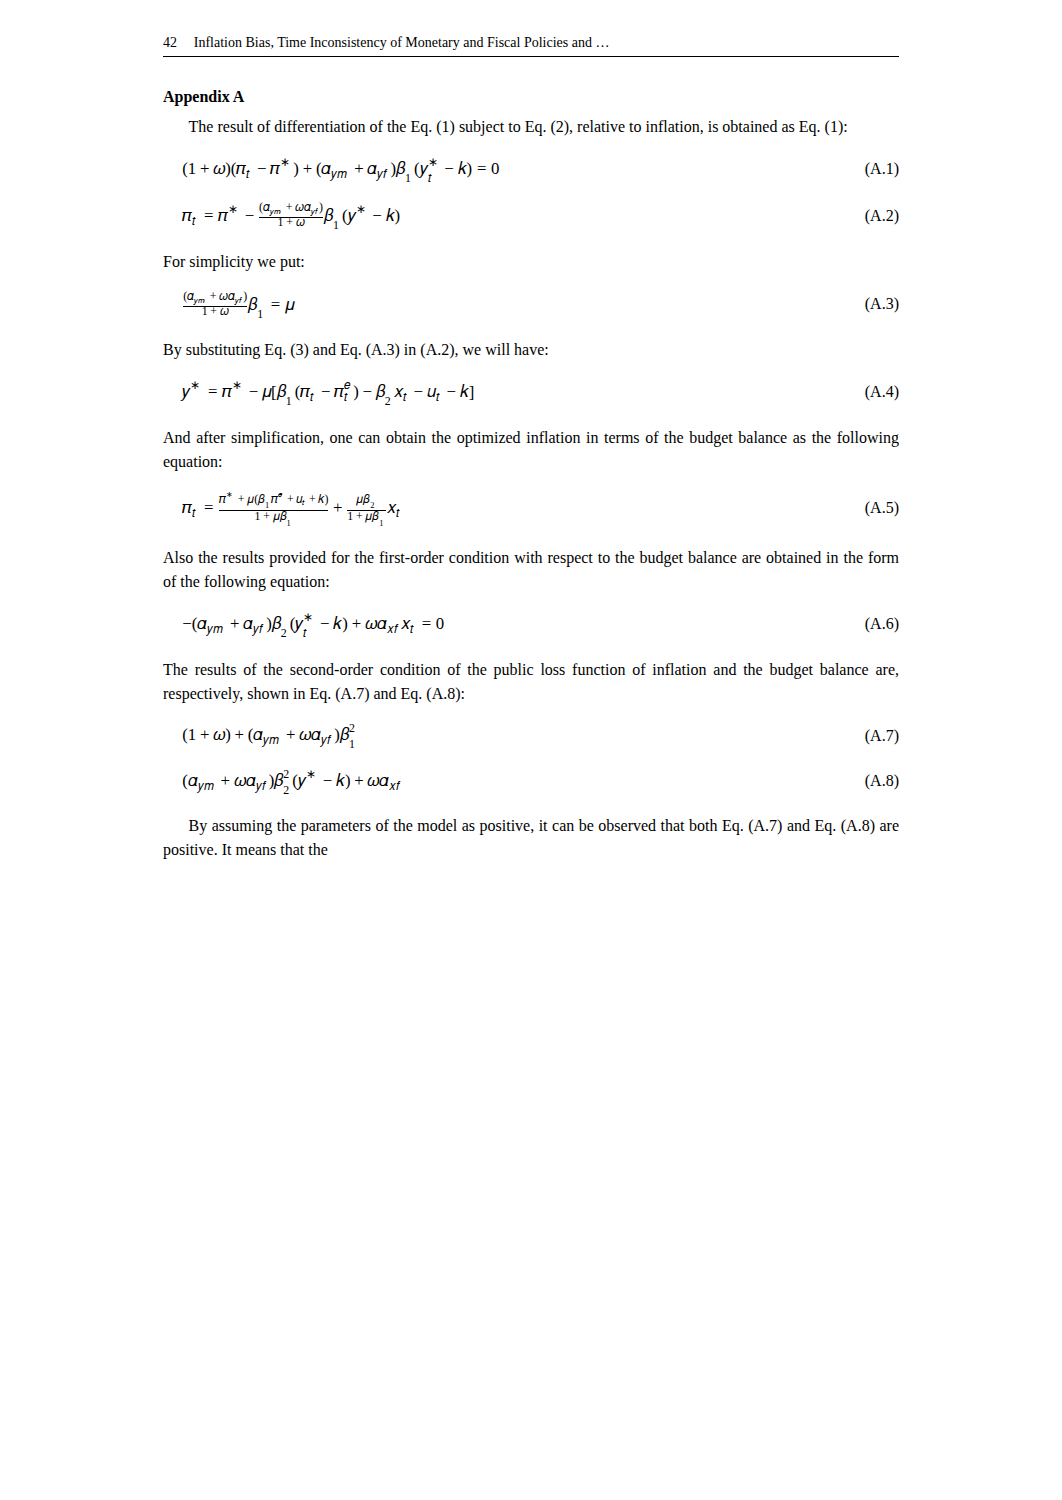42 Inflation Bias, Time Inconsistency of Monetary and Fiscal Policies and …
Appendix A
The result of differentiation of the Eq. (1) subject to Eq. (2), relative to inflation, is obtained as Eq. (1):
(1+ω) (πt−π∗) + (αym+αyf) β1 (yt∗−k) =0
(A.1)
πt = π∗ − (αym+ωαyf) 1+ω β1 (y∗−k)
(A.2)
For simplicity we put:
(αym+ωαyf) 1+ω β1 = μ
(A.3)
By substituting Eq. (3) and Eq. (A.3) in (A.2), we will have:
y∗ = π∗ − μ [ β1 (πt−πte) − β2xt − ut − k ]
(A.4)
And after simplification, one can obtain the optimized inflation in terms of the budget balance as the following equation:
πt = π∗ + μ (β1πe+ut+k) 1+μβ1 + μβ2 1+μβ1 xt
(A.5)
Also the results provided for the first-order condition with respect to the budget balance are obtained in the form of the following equation:
− (αym+αyf) β2 (yt∗−k) + ωαxfxt =0
(A.6)
The results of the second-order condition of the public loss function of inflation and the budget balance are, respectively, shown in Eq. (A.7) and Eq. (A.8):
(1+ω) + (αym+ωαyf) β12
(A.7)
(αym+ωαyf) β22 (y∗−k) + ωαxf
(A.8)
By assuming the parameters of the model as positive, it can be observed that both Eq. (A.7) and Eq. (A.8) are positive. It means that the